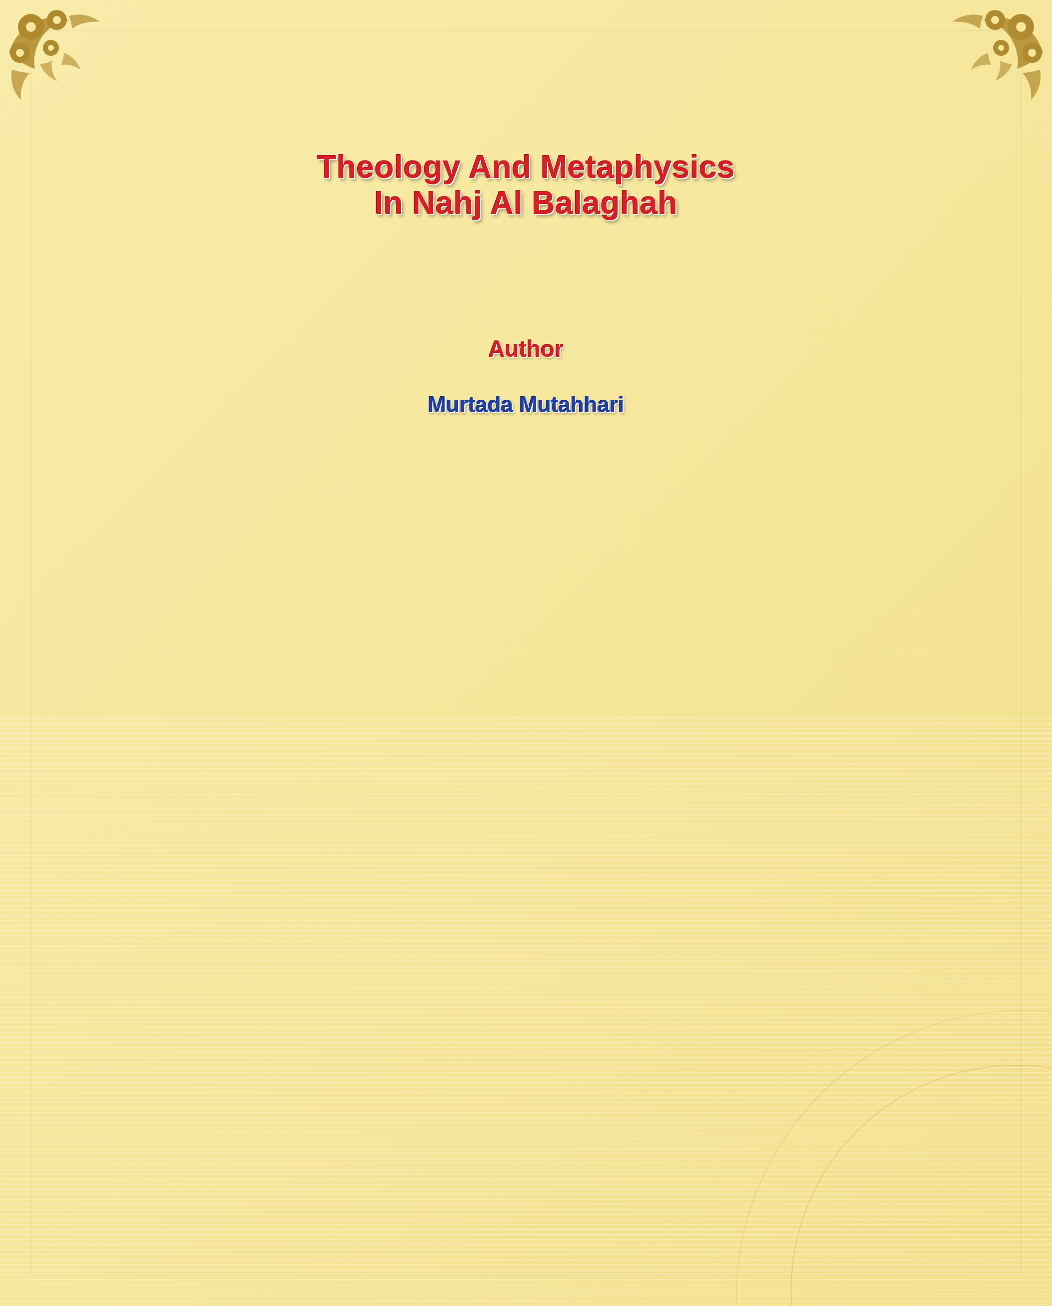Theology And Metaphysics In Nahj Al Balaghah
Author
Murtada Mutahhari